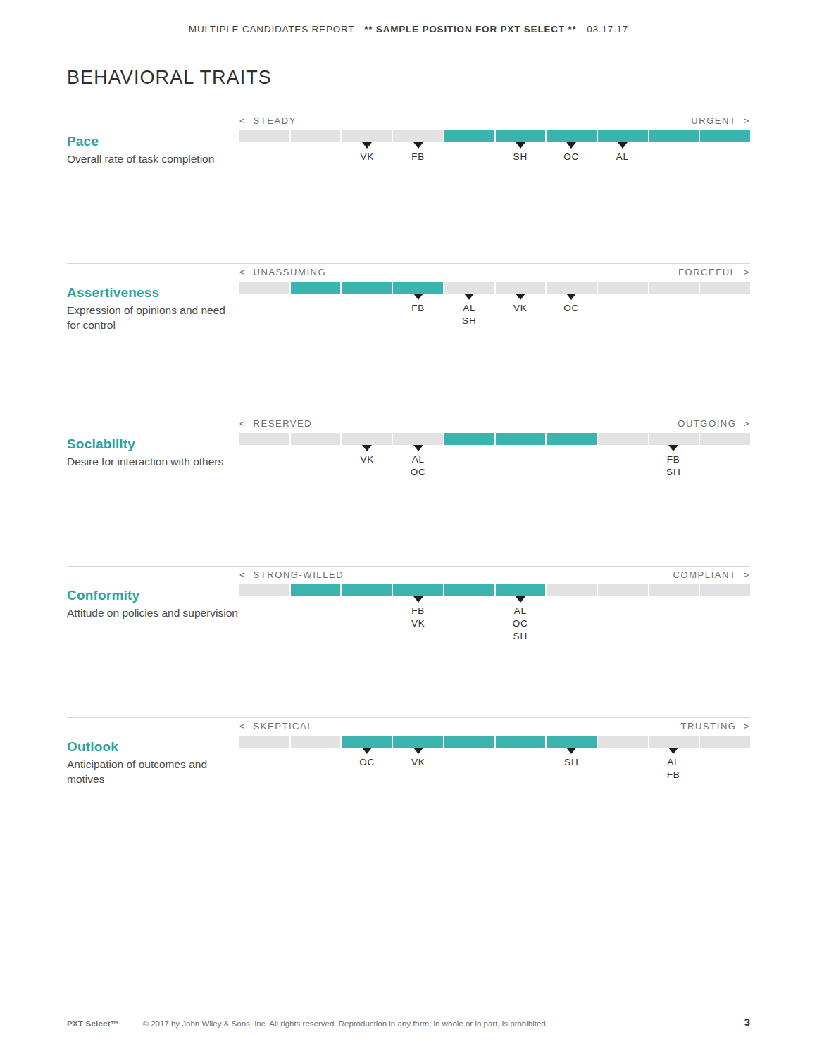MULTIPLE CANDIDATES REPORT ** SAMPLE POSITION FOR PXT SELECT ** 03.17.17
BEHAVIORAL TRAITS
Pace
Overall rate of task completion
< STEADY URGENT >
VK
FB
SH
OC
AL
Assertiveness
Expression of opinions and need for control
< UNASSUMING FORCEFUL >
FB
AL
SH
VK
OC
Sociability
Desire for interaction with others
< RESERVED OUTGOING >
VK
AL
OC
FB
SH
Conformity
Attitude on policies and supervision
< STRONG-WILLED COMPLIANT >
FB
VK
AL
OC
SH
Outlook
Anticipation of outcomes and motives
< SKEPTICAL TRUSTING >
OC
VK
SH
AL
FB
PXT Select™ © 2017 by John Wiley & Sons, Inc. All rights reserved. Reproduction in any form, in whole or in part, is prohibited. 3